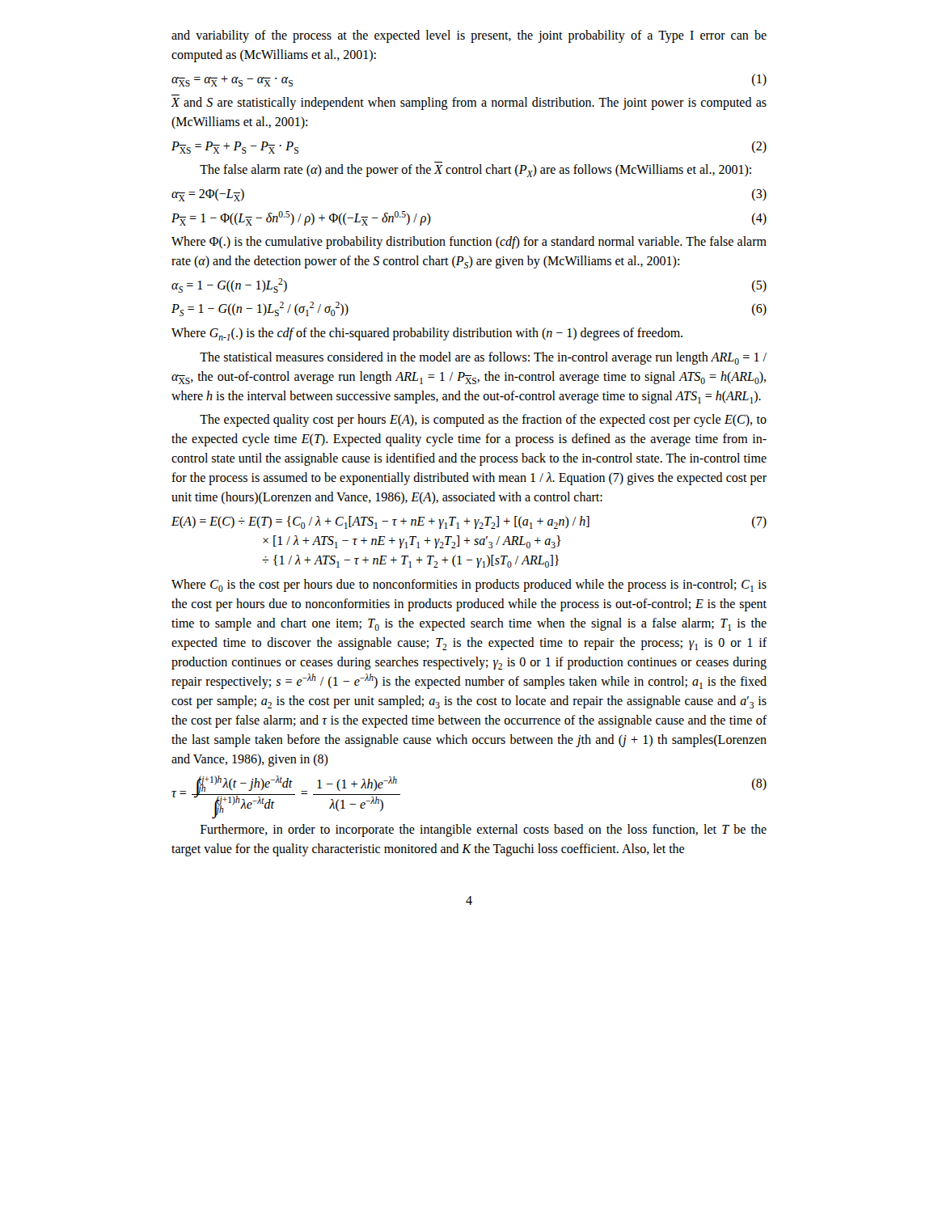and variability of the process at the expected level is present, the joint probability of a Type I error can be computed as (McWilliams et al., 2001):
αXS = αX + αS − αX · αS (1)
X and S are statistically independent when sampling from a normal distribution. The joint power is computed as (McWilliams et al., 2001):
PXS = PX + PS − PX · PS (2)
The false alarm rate (α) and the power of the X control chart (PX) are as follows (McWilliams et al., 2001):
αX = 2Φ(−LX) (3)
PX = 1 − Φ((LX − δn0.5) / ρ) + Φ((−LX − δn0.5) / ρ) (4)
Where Φ(.) is the cumulative probability distribution function (cdf) for a standard normal variable. The false alarm rate (α) and the detection power of the S control chart (PS) are given by (McWilliams et al., 2001):
αS = 1 − G((n − 1)LS2) (5)
PS = 1 − G((n − 1)LS2 / (σ12 / σ02)) (6)
Where Gn-1(.) is the cdf of the chi-squared probability distribution with (n − 1) degrees of freedom.
The statistical measures considered in the model are as follows: The in-control average run length ARL0 = 1 / αXS, the out-of-control average run length ARL1 = 1 / PXS, the in-control average time to signal ATS0 = h(ARL0), where h is the interval between successive samples, and the out-of-control average time to signal ATS1 = h(ARL1).
The expected quality cost per hours E(A), is computed as the fraction of the expected cost per cycle E(C), to the expected cycle time E(T). Expected quality cycle time for a process is defined as the average time from in-control state until the assignable cause is identified and the process back to the in-control state. The in-control time for the process is assumed to be exponentially distributed with mean 1 / λ. Equation (7) gives the expected cost per unit time (hours)(Lorenzen and Vance, 1986), E(A), associated with a control chart:
(7) E(A) = E(C) ÷ E(T) = {C0 / λ + C1[ATS1 − τ + nE + γ1T1 + γ2T2] + [(a1 + a2n) / h] × [1 / λ + ATS1 − τ + nE + γ1T1 + γ2T2] + sa′3 / ARL0 + a3} ÷ {1 / λ + ATS1 − τ + nE + T1 + T2 + (1 − γ1)[sT0 / ARL0]}
Where C0 is the cost per hours due to nonconformities in products produced while the process is in-control; C1 is the cost per hours due to nonconformities in products produced while the process is out-of-control; E is the spent time to sample and chart one item; T0 is the expected search time when the signal is a false alarm; T1 is the expected time to discover the assignable cause; T2 is the expected time to repair the process; γ1 is 0 or 1 if production continues or ceases during searches respectively; γ2 is 0 or 1 if production continues or ceases during repair respectively; s = e−λh / (1 − e−λh) is the expected number of samples taken while in control; a1 is the fixed cost per sample; a2 is the cost per unit sampled; a3 is the cost to locate and repair the assignable cause and a′3 is the cost per false alarm; and τ is the expected time between the occurrence of the assignable cause and the time of the last sample taken before the assignable cause which occurs between the jth and (j + 1) th samples(Lorenzen and Vance, 1986), given in (8)
(8) τ = ∫(j+1)h jh λ(t − jh)e−λtdt ∫(j+1)h jh λe−λtdt = 1 − (1 + λh)e−λh λ(1 − e−λh)
Furthermore, in order to incorporate the intangible external costs based on the loss function, let T be the target value for the quality characteristic monitored and K the Taguchi loss coefficient. Also, let the
4